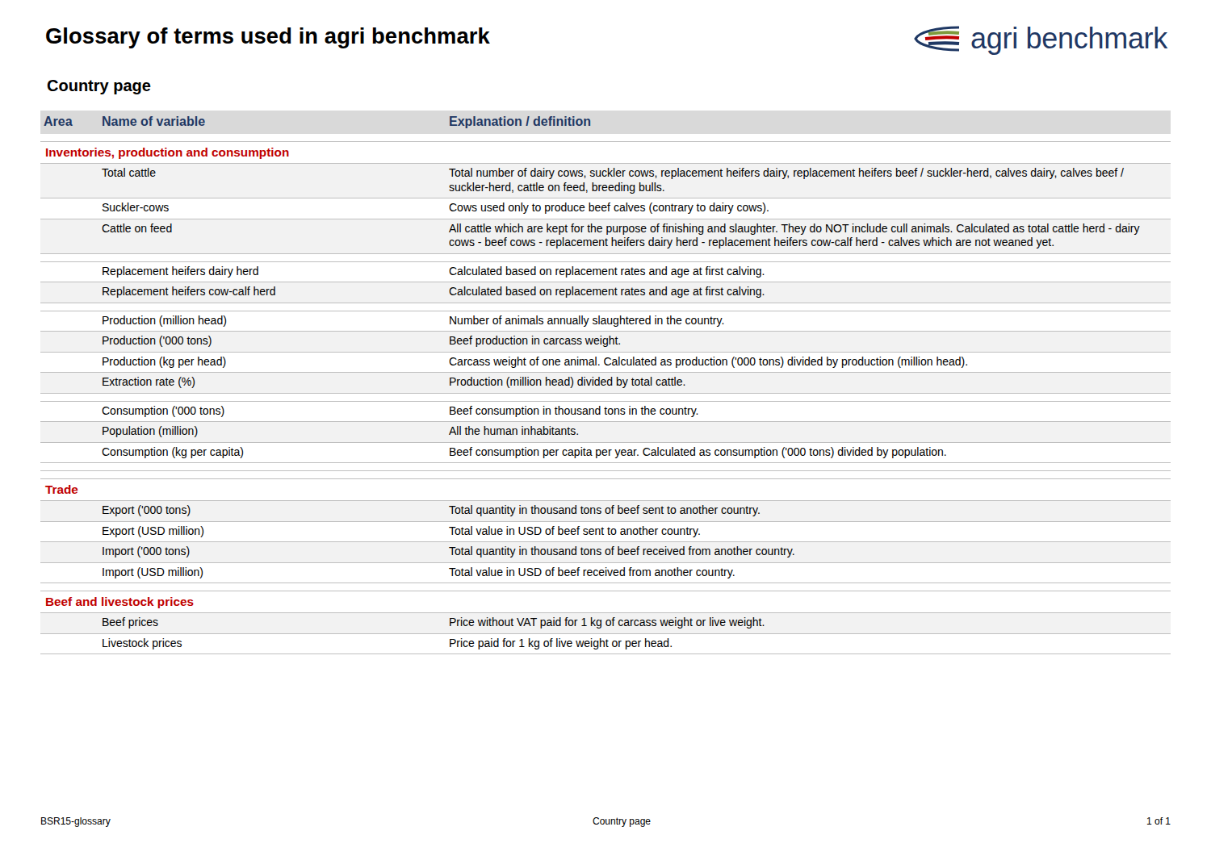Glossary of terms used in agri benchmark
agri benchmark
Country page
| Area | Name of variable | Explanation / definition |
| --- | --- | --- |
| Inventories, production and consumption |
| | Total cattle | Total number of dairy cows, suckler cows, replacement heifers dairy, replacement heifers beef / suckler-herd, calves dairy, calves beef / suckler-herd, cattle on feed, breeding bulls. |
| | Suckler-cows | Cows used only to produce beef calves (contrary to dairy cows). |
| | Cattle on feed | All cattle which are kept for the purpose of finishing and slaughter. They do NOT include cull animals. Calculated as total cattle herd - dairy cows - beef cows - replacement heifers dairy herd - replacement heifers cow-calf herd - calves which are not weaned yet. |
| | Replacement heifers dairy herd | Calculated based on replacement rates and age at first calving. |
| | Replacement heifers cow-calf herd | Calculated based on replacement rates and age at first calving. |
| | Production (million head) | Number of animals annually slaughtered in the country. |
| | Production ('000 tons) | Beef production in carcass weight. |
| | Production (kg per head) | Carcass weight of one animal. Calculated as production ('000 tons) divided by production (million head). |
| | Extraction rate (%) | Production (million head) divided by total cattle. |
| | Consumption ('000 tons) | Beef consumption in thousand tons in the country. |
| | Population (million) | All the human inhabitants. |
| | Consumption (kg per capita) | Beef consumption per capita per year. Calculated as consumption ('000 tons) divided by population. |
| Trade |
| | Export ('000 tons) | Total quantity in thousand tons of beef sent to another country. |
| | Export (USD million) | Total value in USD of beef sent to another country. |
| | Import ('000 tons) | Total quantity in thousand tons of beef received from another country. |
| | Import (USD million) | Total value in USD of beef received from another country. |
| Beef and livestock prices |
| | Beef prices | Price without VAT paid for 1 kg of carcass weight or live weight. |
| | Livestock prices | Price paid for 1 kg of live weight or per head. |
BSR15-glossary
Country page
1 of 1